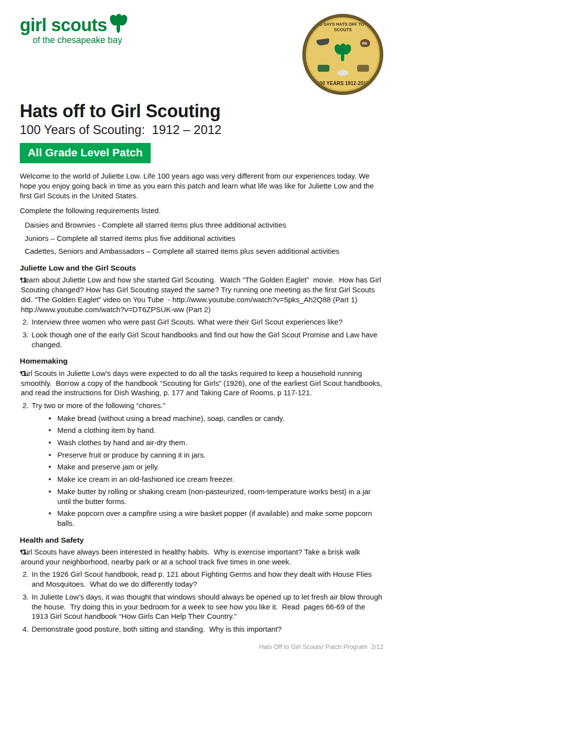girl scouts
of the chesapeake bay
GSCB SAYS HATS OFF TO GIRL SCOUTS
GS
100 YEARS 1912-2012
Hats off to Girl Scouting
100 Years of Scouting: 1912 – 2012
All Grade Level Patch
Welcome to the world of Juliette Low. Life 100 years ago was very different from our experiences today. We hope you enjoy going back in time as you earn this patch and learn what life was like for Juliette Low and the first Girl Scouts in the United States.
Complete the following requirements listed.
Daisies and Brownies - Complete all starred items plus three additional activities
Juniors – Complete all starred items plus five additional activities
Cadettes, Seniors and Ambassadors – Complete all starred items plus seven additional activities
Juliette Low and the Girl Scouts
*1. Learn about Juliette Low and how she started Girl Scouting. Watch “The Golden Eaglet” movie. How has Girl Scouting changed? How has Girl Scouting stayed the same? Try running one meeting as the first Girl Scouts did. “The Golden Eaglet” video on You Tube - http://www.youtube.com/watch?v=5pks_Ah2Q88 (Part 1) http://www.youtube.com/watch?v=DT6ZPSUK-ww (Part 2)
Interview three women who were past Girl Scouts. What were their Girl Scout experiences like?
Look though one of the early Girl Scout handbooks and find out how the Girl Scout Promise and Law have changed.
Homemaking
*1. Girl Scouts in Juliette Low’s days were expected to do all the tasks required to keep a household running smoothly. Borrow a copy of the handbook “Scouting for Girls” (1926), one of the earliest Girl Scout handbooks, and read the instructions for Dish Washing, p. 177 and Taking Care of Rooms, p 117-121.
Try two or more of the following “chores.”
Make bread (without using a bread machine), soap, candles or candy.
Mend a clothing item by hand.
Wash clothes by hand and air-dry them.
Preserve fruit or produce by canning it in jars.
Make and preserve jam or jelly.
Make ice cream in an old-fashioned ice cream freezer.
Make butter by rolling or shaking cream (non-pasteurized, room-temperature works best) in a jar until the butter forms.
Make popcorn over a campfire using a wire basket popper (if available) and make some popcorn balls.
Health and Safety
*1. Girl Scouts have always been interested in healthy habits. Why is exercise important? Take a brisk walk around your neighborhood, nearby park or at a school track five times in one week.
In the 1926 Girl Scout handbook, read p. 121 about Fighting Germs and how they dealt with House Flies and Mosquitoes. What do we do differently today?
In Juliette Low’s days, it was thought that windows should always be opened up to let fresh air blow through the house. Try doing this in your bedroom for a week to see how you like it. Read pages 66-69 of the 1913 Girl Scout handbook “How Girls Can Help Their Country.”
Demonstrate good posture, both sitting and standing. Why is this important?
Hats Off to Girl Scouts! Patch Program 2/12